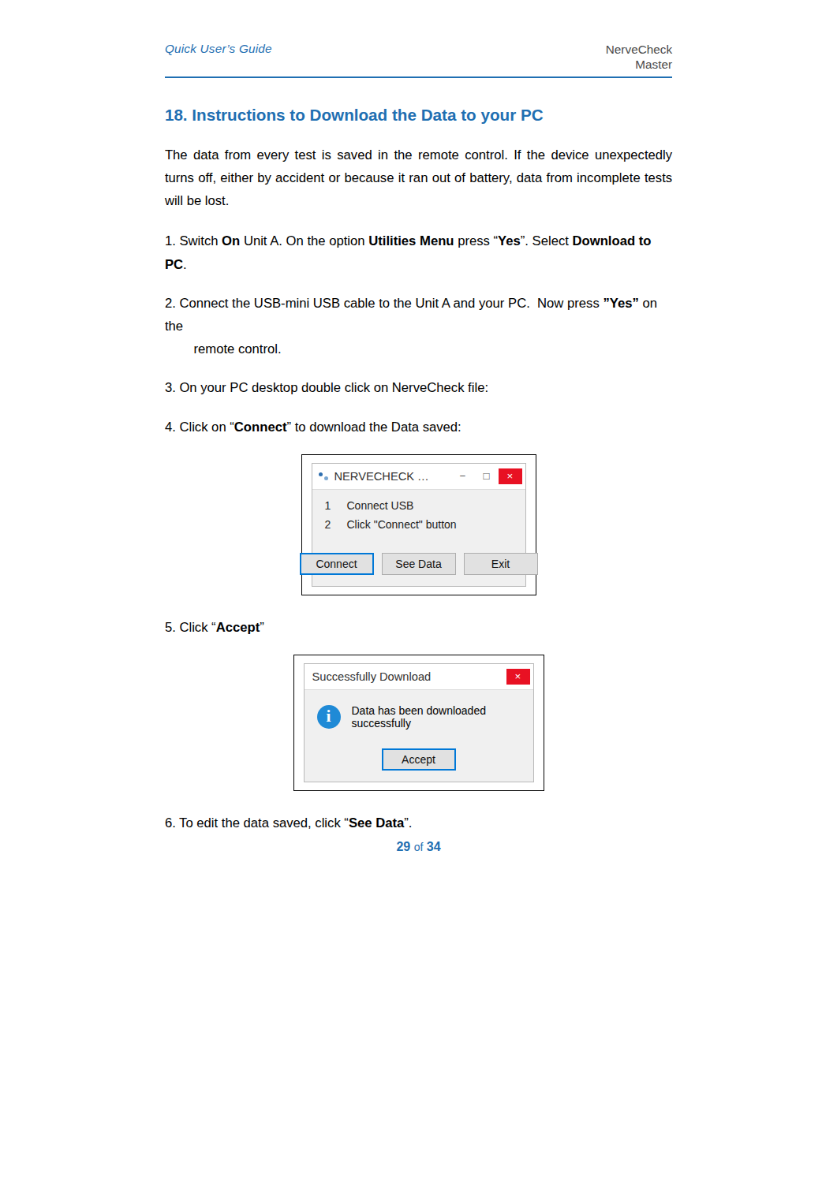Quick User’s Guide
NerveCheck
Master
18. Instructions to Download the Data to your PC
The data from every test is saved in the remote control. If the device unexpectedly turns off, either by accident or because it ran out of battery, data from incomplete tests will be lost.
1. Switch On Unit A. On the option Utilities Menu press “Yes”. Select Download to PC.
2. Connect the USB-mini USB cable to the Unit A and your PC. Now press ”Yes” on the remote control.
3. On your PC desktop double click on NerveCheck file:
4. Click on “Connect” to download the Data saved:
NERVECHECK …
− □ ×
1 Connect USB
2 Click "Connect" button
Connect See Data Exit
5. Click “Accept”
Successfully Download
×
i Data has been downloaded successfully
Accept
6. To edit the data saved, click “See Data”.
29 of 34